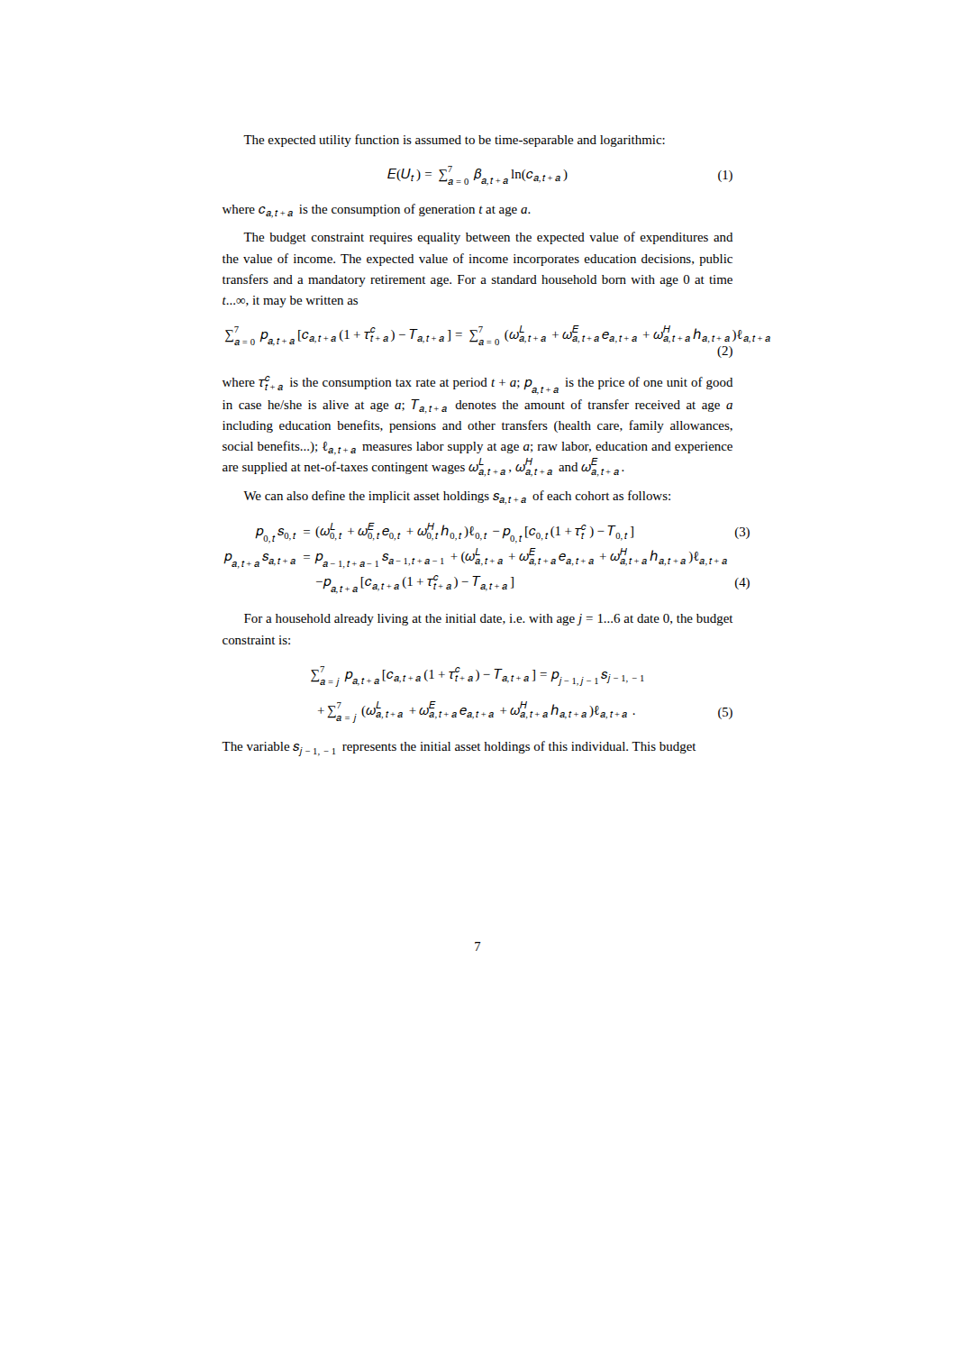The expected utility function is assumed to be time-separable and logarithmic:
E(Ut) = ∑ a=0 7 βa,t+a ln(ca,t+a) (1)
where ca,t+a is the consumption of generation t at age a.
The budget constraint requires equality between the expected value of expenditures and the value of income. The expected value of income incorporates education decisions, public transfers and a mandatory retirement age. For a standard household born with age 0 at time t...∞, it may be written as
∑ a=0 7 pa,t+a [ ca,t+a (1+τt+ac) − Ta,t+a ] = ∑ a=0 7 ( ωa,t+aL + ωa,t+aE ea,t+a + ωa,t+aH ha,t+a ) ℓa,t+a
(2)
where τt+ac is the consumption tax rate at period t + a; pa,t+a is the price of one unit of good in case he/she is alive at age a; Ta,t+a denotes the amount of transfer received at age a including education benefits, pensions and other transfers (health care, family allowances, social benefits...); ℓa,t+a measures labor supply at age a; raw labor, education and experience are supplied at net-of-taxes contingent wages ωa,t+aL, ωa,t+aH and ωa,t+aE.
We can also define the implicit asset holdings sa,t+a of each cohort as follows:
| p 0 , t s 0 , t | = | ( ω 0 , t L + ω 0 , t E e 0 , t + ω 0 , t H h 0 , t ) ℓ 0 , t − p 0 , t [ c 0 , t ( 1 + τ t c ) − T 0 , t ] | (3) |
| p a , t + a s a , t + a | = | p a − 1 , t + a − 1 s a − 1 , t + a − 1 + ( ω a , t + a L + ω a , t + a E e a , t + a + ω a , t + a H h a , t + a ) ℓ a , t + a | |
| | | − p a , t + a [ c a , t + a ( 1 + τ t + a c ) − T a , t + a ] | (4) |
For a household already living at the initial date, i.e. with age j = 1...6 at date 0, the budget constraint is:
∑ a=j 7 pa,t+a [ ca,t+a (1+τt+ac) − Ta,t+a ] = pj−1,j−1 sj−1,−1
+ ∑ a=j 7 ( ωa,t+aL + ωa,t+aE ea,t+a + ωa,t+aH ha,t+a ) ℓa,t+a . (5)
The variable sj−1,−1 represents the initial asset holdings of this individual. This budget
7